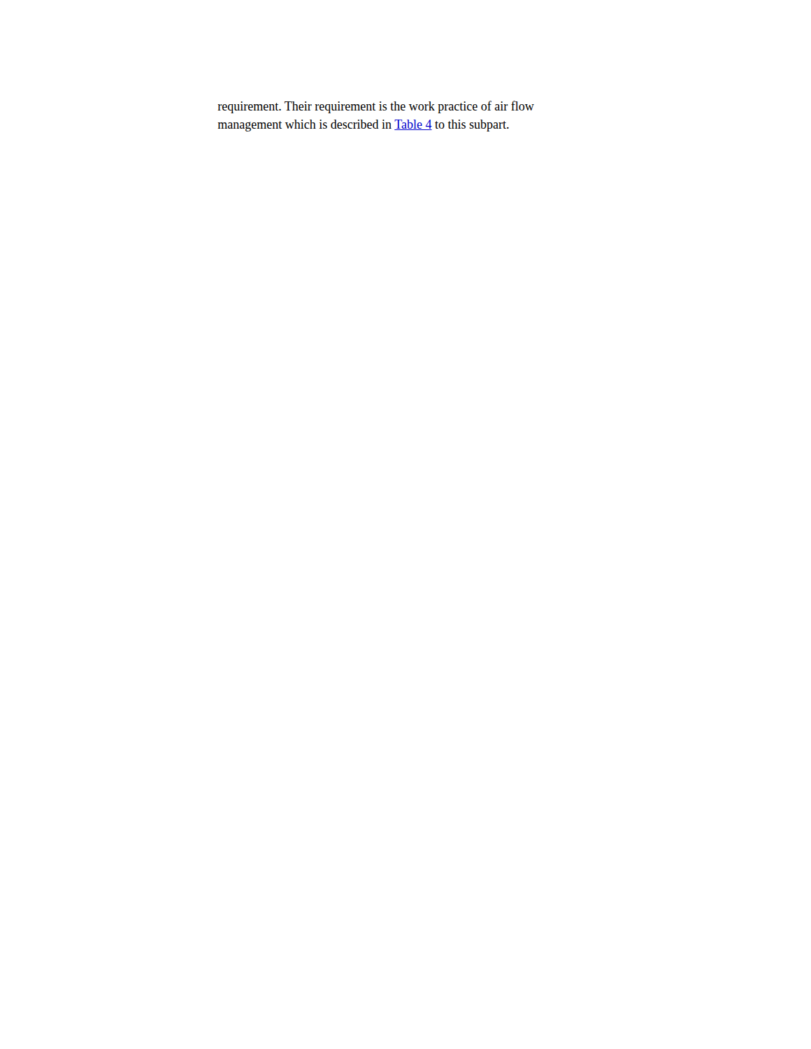requirement. Their requirement is the work practice of air flow management which is described in Table 4 to this subpart.